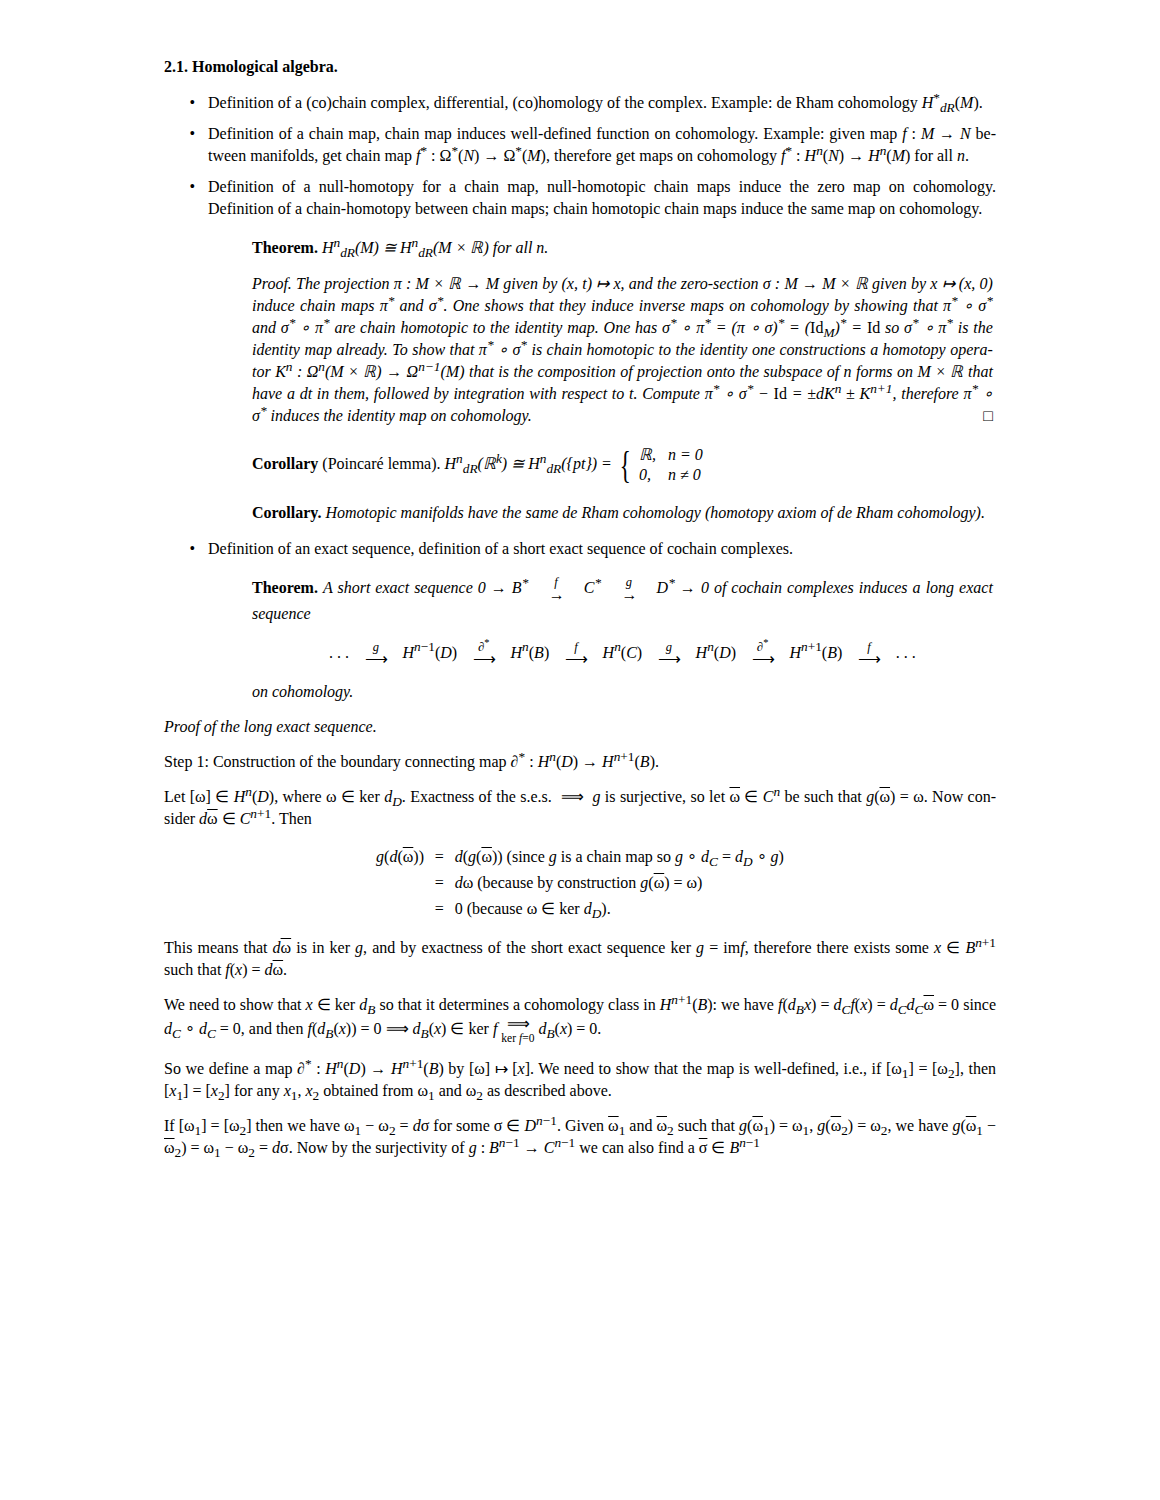2.1. Homological algebra.
Definition of a (co)chain complex, differential, (co)homology of the complex. Example: de Rham cohomology H*dR(M).
Definition of a chain map, chain map induces well-defined function on cohomology. Example: given map f : M → N between manifolds, get chain map f* : Ω*(N) → Ω*(M), therefore get maps on cohomology f* : Hn(N) → Hn(M) for all n.
Definition of a null-homotopy for a chain map, null-homotopic chain maps induce the zero map on cohomology. Definition of a chain-homotopy between chain maps; chain homotopic chain maps induce the same map on cohomology.
Theorem. HndR(M) ≅ HndR(M × ℝ) for all n.
Proof. The projection π : M × ℝ → M given by (x, t) ↦ x, and the zero-section σ : M → M × ℝ given by x ↦ (x, 0) induce chain maps π* and σ*. One shows that they induce inverse maps on cohomology by showing that π* ∘ σ* and σ* ∘ π* are chain homotopic to the identity map. One has σ* ∘ π* = (π ∘ σ)* = (IdM)* = Id so σ* ∘ π* is the identity map already. To show that π* ∘ σ* is chain homotopic to the identity one constructions a homotopy operator Kn : Ωn(M × ℝ) → Ωn−1(M) that is the composition of projection onto the subspace of n forms on M × ℝ that have a dt in them, followed by integration with respect to t. Compute π* ∘ σ* − Id = ±dKn ± Kn+1, therefore π* ∘ σ* induces the identity map on cohomology. □
Corollary (Poincaré lemma). HndR(ℝk) ≅ HndR({pt}) = {
| ℝ, | n = 0 |
| 0, | n ≠ 0 |
Corollary. Homotopic manifolds have the same de Rham cohomology (homotopy axiom of de Rham cohomology).
Definition of an exact sequence, definition of a short exact sequence of cochain complexes.
Theorem. A short exact sequence 0 → B* f→ C* g→ D* → 0 of cochain complexes induces a long exact sequence
. . . g⟶ Hn−1(D) ∂*⟶ Hn(B) f⟶ Hn(C) g⟶ Hn(D) ∂*⟶ Hn+1(B) f⟶ . . .
on cohomology.
Proof of the long exact sequence.
Step 1: Construction of the boundary connecting map ∂* : Hn(D) → Hn+1(B).
Let [ω] ∈ Hn(D), where ω ∈ ker dD. Exactness of the s.e.s. ⟹ g is surjective, so let ω ∈ Cn be such that g(ω) = ω. Now consider dω ∈ Cn+1. Then
| g ( d ( ω )) | = | d ( g ( ω )) (since g is a chain map so g ∘ d C = d D ∘ g ) |
| | = | d ω (because by construction g ( ω ) = ω) |
| | = | 0 (because ω ∈ ker d D ). |
This means that dω is in ker g, and by exactness of the short exact sequence ker g = im f, therefore there exists some x ∈ Bn+1 such that f(x) = dω.
We need to show that x ∈ ker dB so that it determines a cohomology class in Hn+1(B): we have f(dBx) = dCf(x) = dCdCω = 0 since dC ∘ dC = 0, and then f(dB(x)) = 0 ⟹ dB(x) ∈ ker f ⟹ker f=0 dB(x) = 0.
So we define a map ∂* : Hn(D) → Hn+1(B) by [ω] ↦ [x]. We need to show that the map is well-defined, i.e., if [ω1] = [ω2], then [x1] = [x2] for any x1, x2 obtained from ω1 and ω2 as described above.
If [ω1] = [ω2] then we have ω1 − ω2 = dσ for some σ ∈ Dn−1. Given ω1 and ω2 such that g(ω1) = ω1, g(ω2) = ω2, we have g(ω1 − ω2) = ω1 − ω2 = dσ. Now by the surjectivity of g : Bn−1 → Cn−1 we can also find a σ ∈ Bn−1